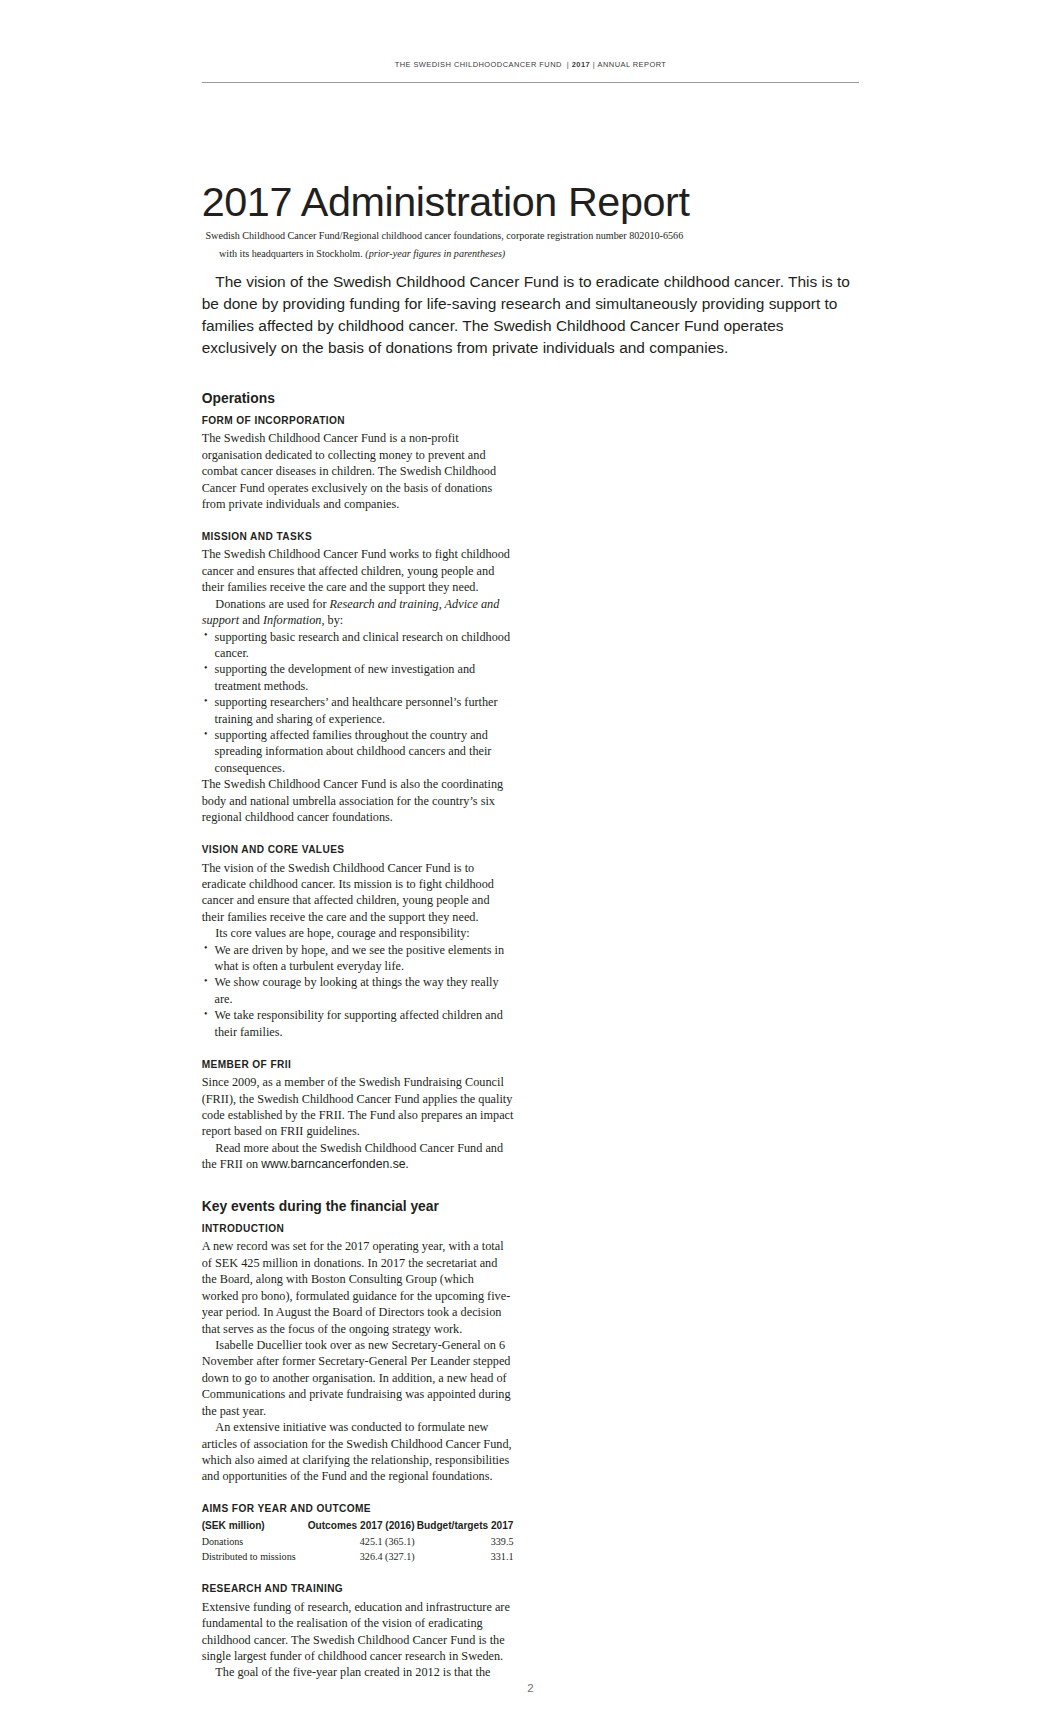THE SWEDISH CHILDHOODCANCER FUND | 2017 | ANNUAL REPORT
2017 Administration Report
Swedish Childhood Cancer Fund/Regional childhood cancer foundations, corporate registration number 802010-6566
with its headquarters in Stockholm. (prior-year figures in parentheses)
The vision of the Swedish Childhood Cancer Fund is to eradicate childhood cancer. This is to be done by providing funding for life-saving research and simultaneously providing support to families affected by childhood cancer. The Swedish Childhood Cancer Fund operates exclusively on the basis of donations from private individuals and companies.
Operations
FORM OF INCORPORATION
The Swedish Childhood Cancer Fund is a non-profit organisation dedicated to collecting money to prevent and combat cancer diseases in children. The Swedish Childhood Cancer Fund operates exclusively on the basis of donations from private individuals and companies.
MISSION AND TASKS
The Swedish Childhood Cancer Fund works to fight childhood cancer and ensures that affected children, young people and their families receive the care and the support they need.
Donations are used for Research and training, Advice and support and Information, by:
supporting basic research and clinical research on childhood cancer.
supporting the development of new investigation and treatment methods.
supporting researchers’ and healthcare personnel’s further training and sharing of experience.
supporting affected families throughout the country and spreading information about childhood cancers and their consequences.
The Swedish Childhood Cancer Fund is also the coordinating body and national umbrella association for the country’s six regional childhood cancer foundations.
VISION AND CORE VALUES
The vision of the Swedish Childhood Cancer Fund is to eradicate childhood cancer. Its mission is to fight childhood cancer and ensure that affected children, young people and their families receive the care and the support they need.
Its core values are hope, courage and responsibility:
We are driven by hope, and we see the positive elements in what is often a turbulent everyday life.
We show courage by looking at things the way they really are.
We take responsibility for supporting affected children and their families.
MEMBER OF FRII
Since 2009, as a member of the Swedish Fundraising Council (FRII), the Swedish Childhood Cancer Fund applies the quality code established by the FRII. The Fund also prepares an impact report based on FRII guidelines.
Read more about the Swedish Childhood Cancer Fund and the FRII on www.barncancerfonden.se.
Key events during the financial year
INTRODUCTION
A new record was set for the 2017 operating year, with a total of SEK 425 million in donations. In 2017 the secretariat and the Board, along with Boston Consulting Group (which worked pro bono), formulated guidance for the upcoming five-year period. In August the Board of Directors took a decision that serves as the focus of the ongoing strategy work.
Isabelle Ducellier took over as new Secretary-General on 6 November after former Secretary-General Per Leander stepped down to go to another organisation. In addition, a new head of Communications and private fundraising was appointed during the past year.
An extensive initiative was conducted to formulate new articles of association for the Swedish Childhood Cancer Fund, which also aimed at clarifying the relationship, responsibilities and opportunities of the Fund and the regional foundations.
AIMS FOR YEAR AND OUTCOME
| (SEK million) | Outcomes 2017 (2016) | Budget/targets 2017 |
| --- | --- | --- |
| Donations | 425.1 (365.1) | 339.5 |
| Distributed to missions | 326.4 (327.1) | 331.1 |
RESEARCH AND TRAINING
Extensive funding of research, education and infrastructure are fundamental to the realisation of the vision of eradicating childhood cancer. The Swedish Childhood Cancer Fund is the single largest funder of childhood cancer research in Sweden.
The goal of the five-year plan created in 2012 is that the
2